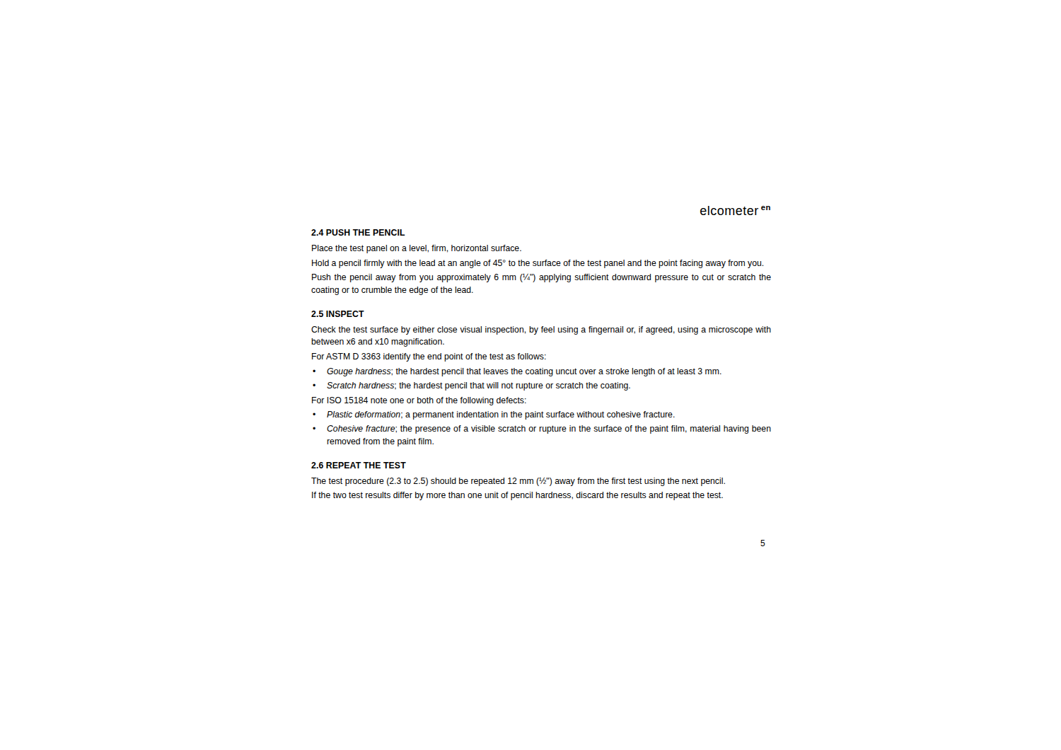elcometeren
2.4 PUSH THE PENCIL
Place the test panel on a level, firm, horizontal surface.
Hold a pencil firmly with the lead at an angle of 45° to the surface of the test panel and the point facing away from you.
Push the pencil away from you approximately 6 mm (¼") applying sufficient downward pressure to cut or scratch the coating or to crumble the edge of the lead.
2.5 INSPECT
Check the test surface by either close visual inspection, by feel using a fingernail or, if agreed, using a microscope with between x6 and x10 magnification.
For ASTM D 3363 identify the end point of the test as follows:
Gouge hardness; the hardest pencil that leaves the coating uncut over a stroke length of at least 3 mm.
Scratch hardness; the hardest pencil that will not rupture or scratch the coating.
For ISO 15184 note one or both of the following defects:
Plastic deformation; a permanent indentation in the paint surface without cohesive fracture.
Cohesive fracture; the presence of a visible scratch or rupture in the surface of the paint film, material having been removed from the paint film.
2.6 REPEAT THE TEST
The test procedure (2.3 to 2.5) should be repeated 12 mm (½") away from the first test using the next pencil.
If the two test results differ by more than one unit of pencil hardness, discard the results and repeat the test.
5